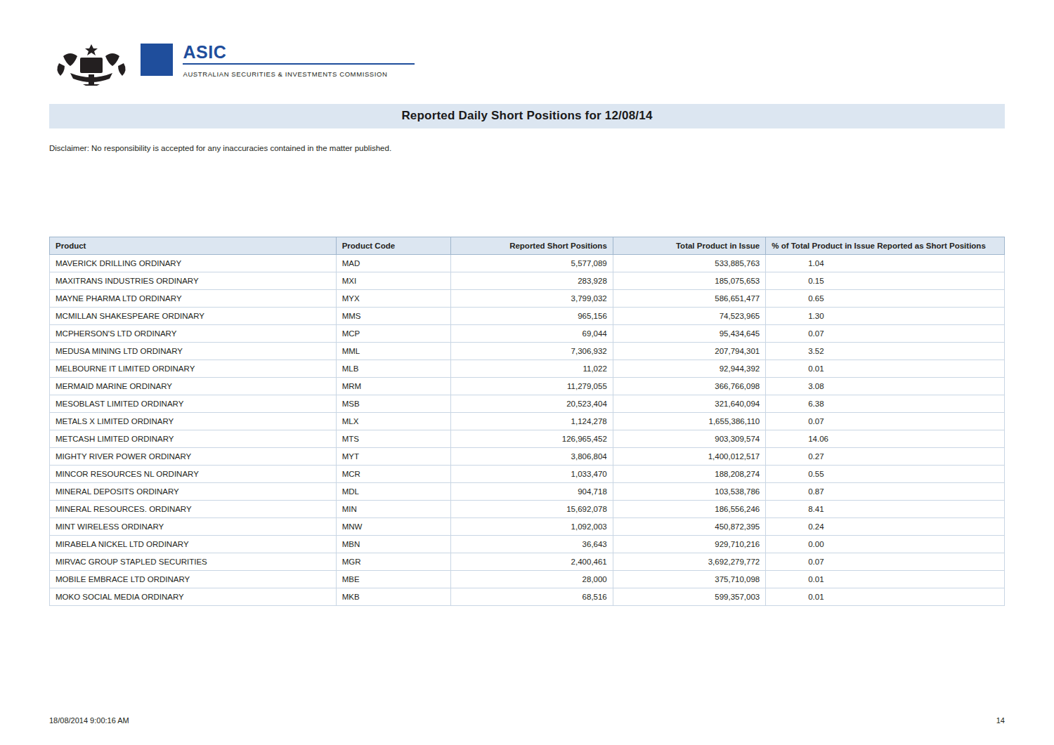ASIC
Australian Securities & Investments Commission
Reported Daily Short Positions for 12/08/14
Disclaimer: No responsibility is accepted for any inaccuracies contained in the matter published.
| Product | Product Code | Reported Short Positions | Total Product in Issue | % of Total Product in Issue Reported as Short Positions |
| --- | --- | --- | --- | --- |
| MAVERICK DRILLING ORDINARY | MAD | 5,577,089 | 533,885,763 | 1.04 |
| MAXITRANS INDUSTRIES ORDINARY | MXI | 283,928 | 185,075,653 | 0.15 |
| MAYNE PHARMA LTD ORDINARY | MYX | 3,799,032 | 586,651,477 | 0.65 |
| MCMILLAN SHAKESPEARE ORDINARY | MMS | 965,156 | 74,523,965 | 1.30 |
| MCPHERSON'S LTD ORDINARY | MCP | 69,044 | 95,434,645 | 0.07 |
| MEDUSA MINING LTD ORDINARY | MML | 7,306,932 | 207,794,301 | 3.52 |
| MELBOURNE IT LIMITED ORDINARY | MLB | 11,022 | 92,944,392 | 0.01 |
| MERMAID MARINE ORDINARY | MRM | 11,279,055 | 366,766,098 | 3.08 |
| MESOBLAST LIMITED ORDINARY | MSB | 20,523,404 | 321,640,094 | 6.38 |
| METALS X LIMITED ORDINARY | MLX | 1,124,278 | 1,655,386,110 | 0.07 |
| METCASH LIMITED ORDINARY | MTS | 126,965,452 | 903,309,574 | 14.06 |
| MIGHTY RIVER POWER ORDINARY | MYT | 3,806,804 | 1,400,012,517 | 0.27 |
| MINCOR RESOURCES NL ORDINARY | MCR | 1,033,470 | 188,208,274 | 0.55 |
| MINERAL DEPOSITS ORDINARY | MDL | 904,718 | 103,538,786 | 0.87 |
| MINERAL RESOURCES. ORDINARY | MIN | 15,692,078 | 186,556,246 | 8.41 |
| MINT WIRELESS ORDINARY | MNW | 1,092,003 | 450,872,395 | 0.24 |
| MIRABELA NICKEL LTD ORDINARY | MBN | 36,643 | 929,710,216 | 0.00 |
| MIRVAC GROUP STAPLED SECURITIES | MGR | 2,400,461 | 3,692,279,772 | 0.07 |
| MOBILE EMBRACE LTD ORDINARY | MBE | 28,000 | 375,710,098 | 0.01 |
| MOKO SOCIAL MEDIA ORDINARY | MKB | 68,516 | 599,357,003 | 0.01 |
18/08/2014 9:00:16 AM 14